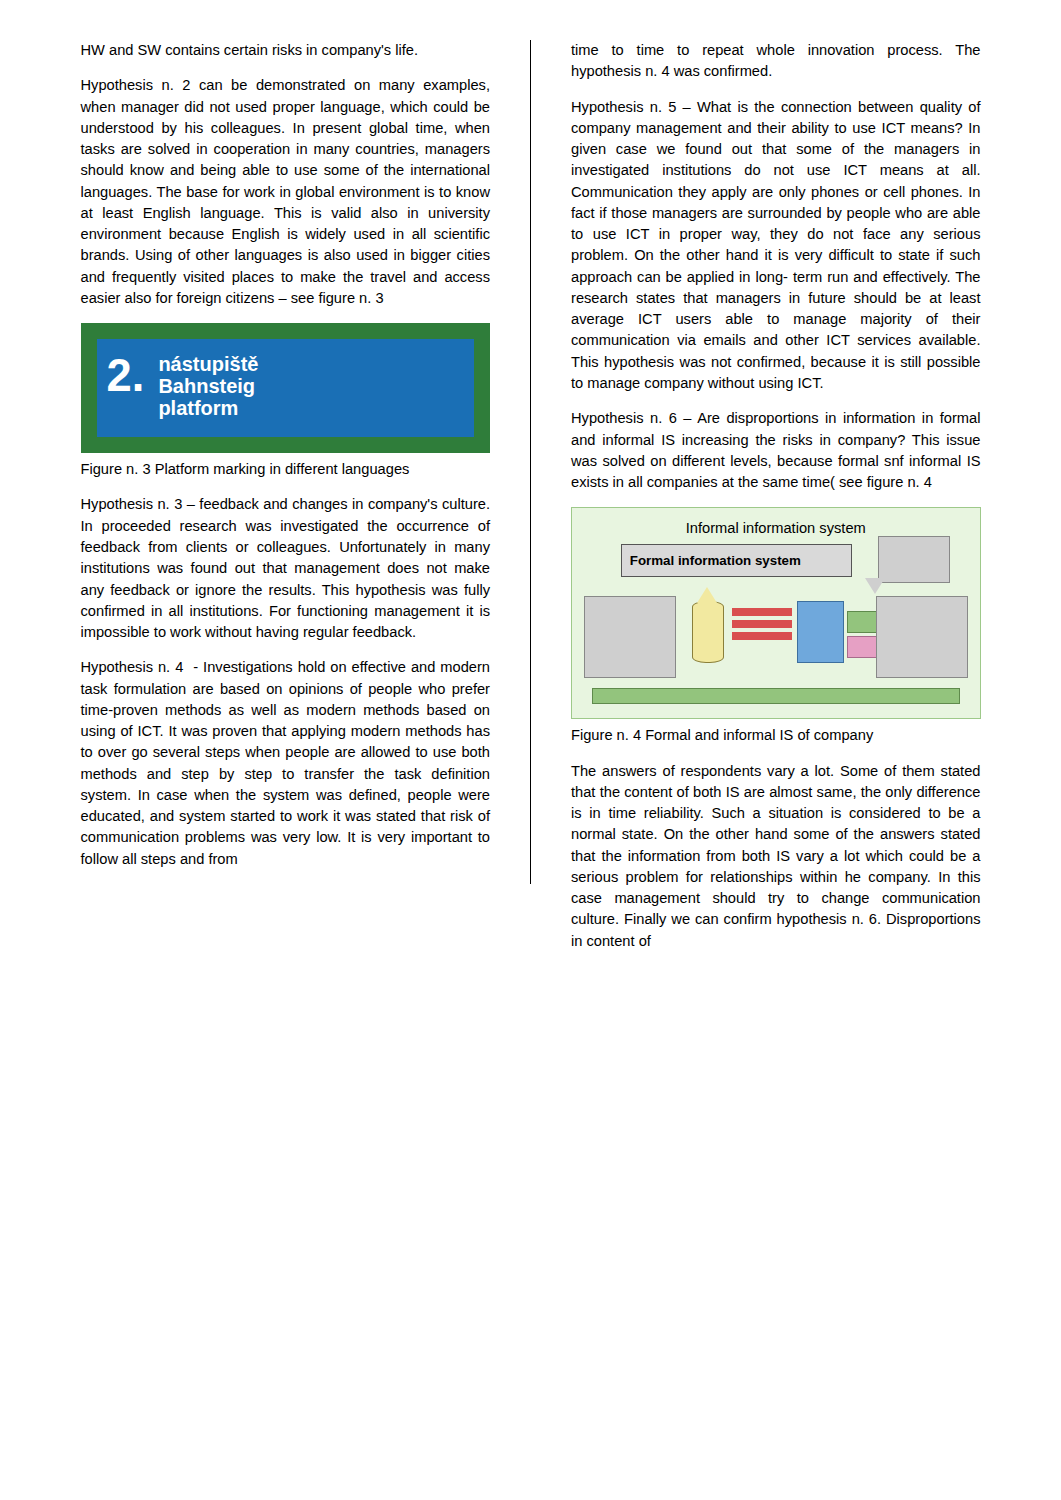HW and SW contains certain risks in company's life.
Hypothesis n. 2 can be demonstrated on many examples, when manager did not used proper language, which could be understood by his colleagues. In present global time, when tasks are solved in cooperation in many countries, managers should know and being able to use some of the international languages. The base for work in global environment is to know at least English language. This is valid also in university environment because English is widely used in all scientific brands. Using of other languages is also used in bigger cities and frequently visited places to make the travel and access easier also for foreign citizens – see figure n. 3
2. nástupiště Bahnsteig platform
Figure n. 3 Platform marking in different languages
Hypothesis n. 3 – feedback and changes in company's culture. In proceeded research was investigated the occurrence of feedback from clients or colleagues. Unfortunately in many institutions was found out that management does not make any feedback or ignore the results. This hypothesis was fully confirmed in all institutions. For functioning management it is impossible to work without having regular feedback.
Hypothesis n. 4 - Investigations hold on effective and modern task formulation are based on opinions of people who prefer time-proven methods as well as modern methods based on using of ICT. It was proven that applying modern methods has to over go several steps when people are allowed to use both methods and step by step to transfer the task definition system. In case when the system was defined, people were educated, and system started to work it was stated that risk of communication problems was very low. It is very important to follow all steps and from
time to time to repeat whole innovation process. The hypothesis n. 4 was confirmed.
Hypothesis n. 5 – What is the connection between quality of company management and their ability to use ICT means? In given case we found out that some of the managers in investigated institutions do not use ICT means at all. Communication they apply are only phones or cell phones. In fact if those managers are surrounded by people who are able to use ICT in proper way, they do not face any serious problem. On the other hand it is very difficult to state if such approach can be applied in long- term run and effectively. The research states that managers in future should be at least average ICT users able to manage majority of their communication via emails and other ICT services available. This hypothesis was not confirmed, because it is still possible to manage company without using ICT.
Hypothesis n. 6 – Are disproportions in information in formal and informal IS increasing the risks in company? This issue was solved on different levels, because formal snf informal IS exists in all companies at the same time( see figure n. 4
Informal information system
Formal information system
Figure n. 4 Formal and informal IS of company
The answers of respondents vary a lot. Some of them stated that the content of both IS are almost same, the only difference is in time reliability. Such a situation is considered to be a normal state. On the other hand some of the answers stated that the information from both IS vary a lot which could be a serious problem for relationships within he company. In this case management should try to change communication culture. Finally we can confirm hypothesis n. 6. Disproportions in content of